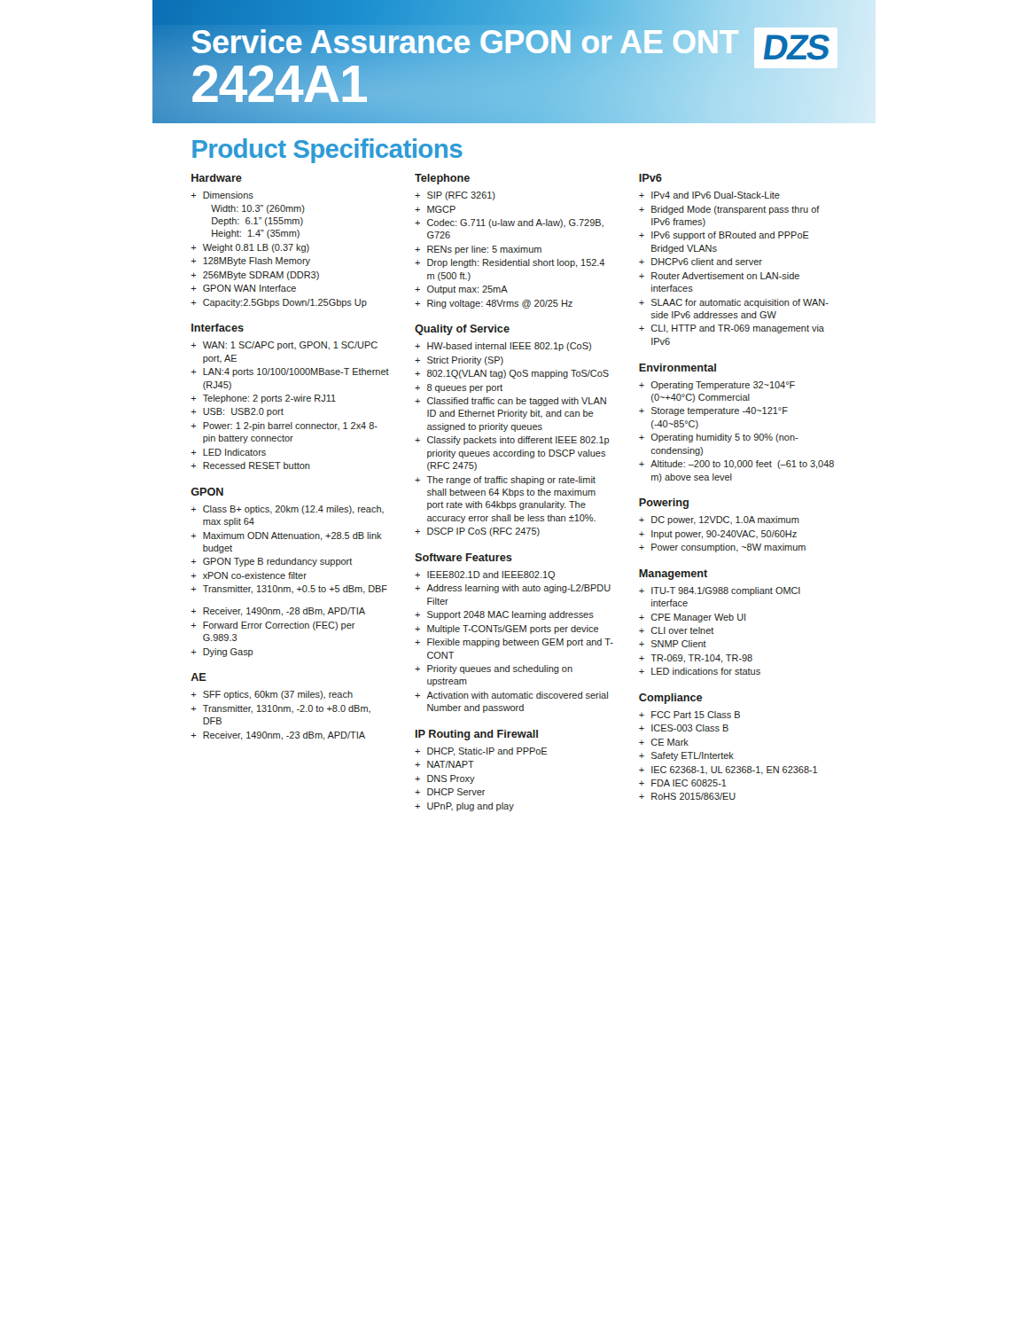DZS
Service Assurance GPON or AE ONT
2424A1
Product Specifications
Hardware
Dimensions Width: 10.3” (260mm) Depth: 6.1” (155mm) Height: 1.4” (35mm)
Weight 0.81 LB (0.37 kg)
128MByte Flash Memory
256MByte SDRAM (DDR3)
GPON WAN Interface
Capacity:2.5Gbps Down/1.25Gbps Up
Interfaces
WAN: 1 SC/APC port, GPON, 1 SC/UPC port, AE
LAN:4 ports 10/100/1000MBase-T Ethernet (RJ45)
Telephone: 2 ports 2-wire RJ11
USB: USB2.0 port
Power: 1 2-pin barrel connector, 1 2x4 8-pin battery connector
LED Indicators
Recessed RESET button
GPON
Class B+ optics, 20km (12.4 miles), reach, max split 64
Maximum ODN Attenuation, +28.5 dB link budget
GPON Type B redundancy support
xPON co-existence filter
Transmitter, 1310nm, +0.5 to +5 dBm, DBF
Receiver, 1490nm, -28 dBm, APD/TIA
Forward Error Correction (FEC) per G.989.3
Dying Gasp
AE
SFF optics, 60km (37 miles), reach
Transmitter, 1310nm, -2.0 to +8.0 dBm, DFB
Receiver, 1490nm, -23 dBm, APD/TIA
Telephone
SIP (RFC 3261)
MGCP
Codec: G.711 (u-law and A-law), G.729B, G726
RENs per line: 5 maximum
Drop length: Residential short loop, 152.4 m (500 ft.)
Output max: 25mA
Ring voltage: 48Vrms @ 20/25 Hz
Quality of Service
HW-based internal IEEE 802.1p (CoS)
Strict Priority (SP)
802.1Q(VLAN tag) QoS mapping ToS/CoS
8 queues per port
Classified traffic can be tagged with VLAN ID and Ethernet Priority bit, and can be assigned to priority queues
Classify packets into different IEEE 802.1p priority queues according to DSCP values (RFC 2475)
The range of traffic shaping or rate-limit shall between 64 Kbps to the maximum port rate with 64kbps granularity. The accuracy error shall be less than ±10%.
DSCP IP CoS (RFC 2475)
Software Features
IEEE802.1D and IEEE802.1Q
Address learning with auto aging-L2/BPDU Filter
Support 2048 MAC learning addresses
Multiple T-CONTs/GEM ports per device
Flexible mapping between GEM port and T-CONT
Priority queues and scheduling on upstream
Activation with automatic discovered serial Number and password
IP Routing and Firewall
DHCP, Static-IP and PPPoE
NAT/NAPT
DNS Proxy
DHCP Server
UPnP, plug and play
IPv6
IPv4 and IPv6 Dual-Stack-Lite
Bridged Mode (transparent pass thru of IPv6 frames)
IPv6 support of BRouted and PPPoE Bridged VLANs
DHCPv6 client and server
Router Advertisement on LAN-side interfaces
SLAAC for automatic acquisition of WAN-side IPv6 addresses and GW
CLI, HTTP and TR-069 management via IPv6
Environmental
Operating Temperature 32~104°F (0~+40°C) Commercial
Storage temperature -40~121°F (-40~85°C)
Operating humidity 5 to 90% (non-condensing)
Altitude: –200 to 10,000 feet (–61 to 3,048 m) above sea level
Powering
DC power, 12VDC, 1.0A maximum
Input power, 90-240VAC, 50/60Hz
Power consumption, ~8W maximum
Management
ITU-T 984.1/G988 compliant OMCI interface
CPE Manager Web UI
CLI over telnet
SNMP Client
TR-069, TR-104, TR-98
LED indications for status
Compliance
FCC Part 15 Class B
ICES-003 Class B
CE Mark
Safety ETL/Intertek
IEC 62368-1, UL 62368-1, EN 62368-1
FDA IEC 60825-1
RoHS 2015/863/EU